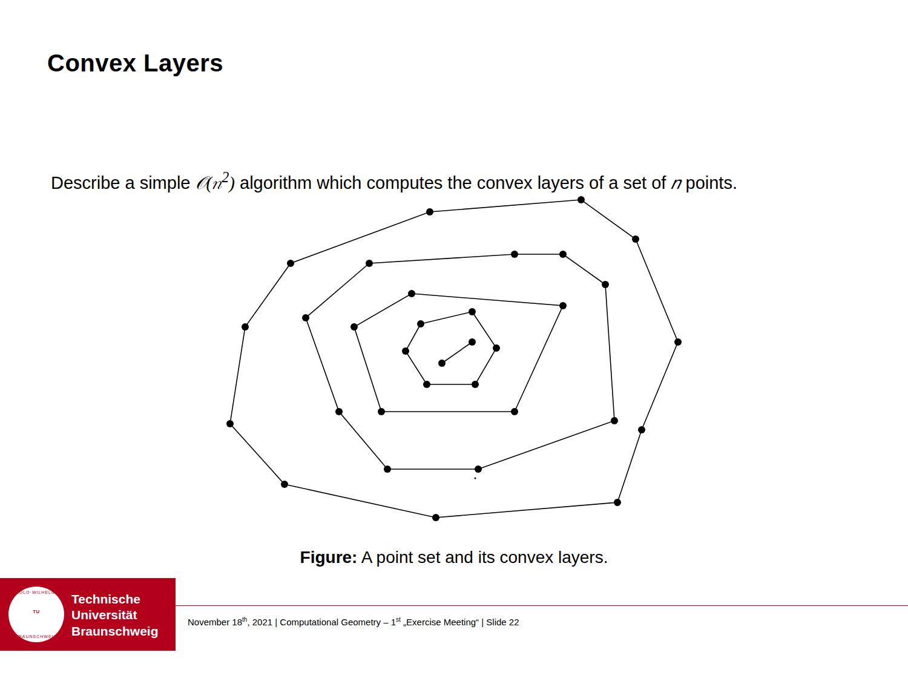Convex Layers
Describe a simple 𝒪(𝑛2) algorithm which computes the convex layers of a set of 𝑛 points.
Figure: A point set and its convex layers.
CAROLO·WILHELMINA
TU
BRAUNSCHWEIG
Technische
Universität
Braunschweig
November 18th, 2021 | Computational Geometry – 1st „Exercise Meeting“ | Slide 22